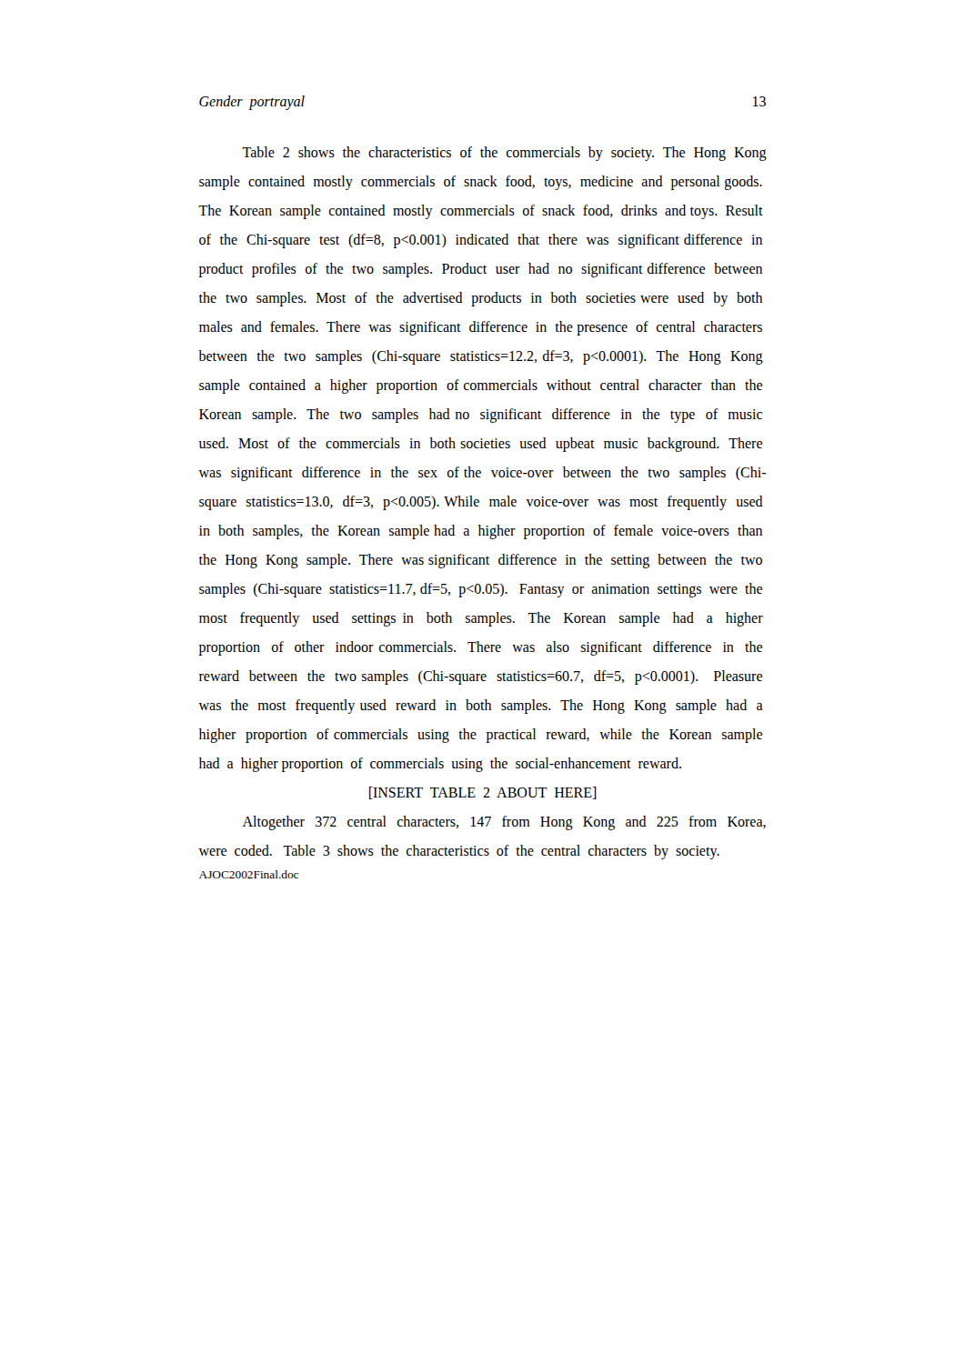Gender portrayal 13
Table 2 shows the characteristics of the commercials by society. The Hong Kong sample contained mostly commercials of snack food, toys, medicine and personal goods. The Korean sample contained mostly commercials of snack food, drinks and toys. Result of the Chi-square test (df=8, p<0.001) indicated that there was significant difference in product profiles of the two samples. Product user had no significant difference between the two samples. Most of the advertised products in both societies were used by both males and females. There was significant difference in the presence of central characters between the two samples (Chi-square statistics=12.2, df=3, p<0.0001). The Hong Kong sample contained a higher proportion of commercials without central character than the Korean sample. The two samples had no significant difference in the type of music used. Most of the commercials in both societies used upbeat music background. There was significant difference in the sex of the voice-over between the two samples (Chi-square statistics=13.0, df=3, p<0.005). While male voice-over was most frequently used in both samples, the Korean sample had a higher proportion of female voice-overs than the Hong Kong sample. There was significant difference in the setting between the two samples (Chi-square statistics=11.7, df=5, p<0.05). Fantasy or animation settings were the most frequently used settings in both samples. The Korean sample had a higher proportion of other indoor commercials. There was also significant difference in the reward between the two samples (Chi-square statistics=60.7, df=5, p<0.0001). Pleasure was the most frequently used reward in both samples. The Hong Kong sample had a higher proportion of commercials using the practical reward, while the Korean sample had a higher proportion of commercials using the social-enhancement reward.
[INSERT TABLE 2 ABOUT HERE]
Altogether 372 central characters, 147 from Hong Kong and 225 from Korea, were coded. Table 3 shows the characteristics of the central characters by society.
AJOC2002Final.doc